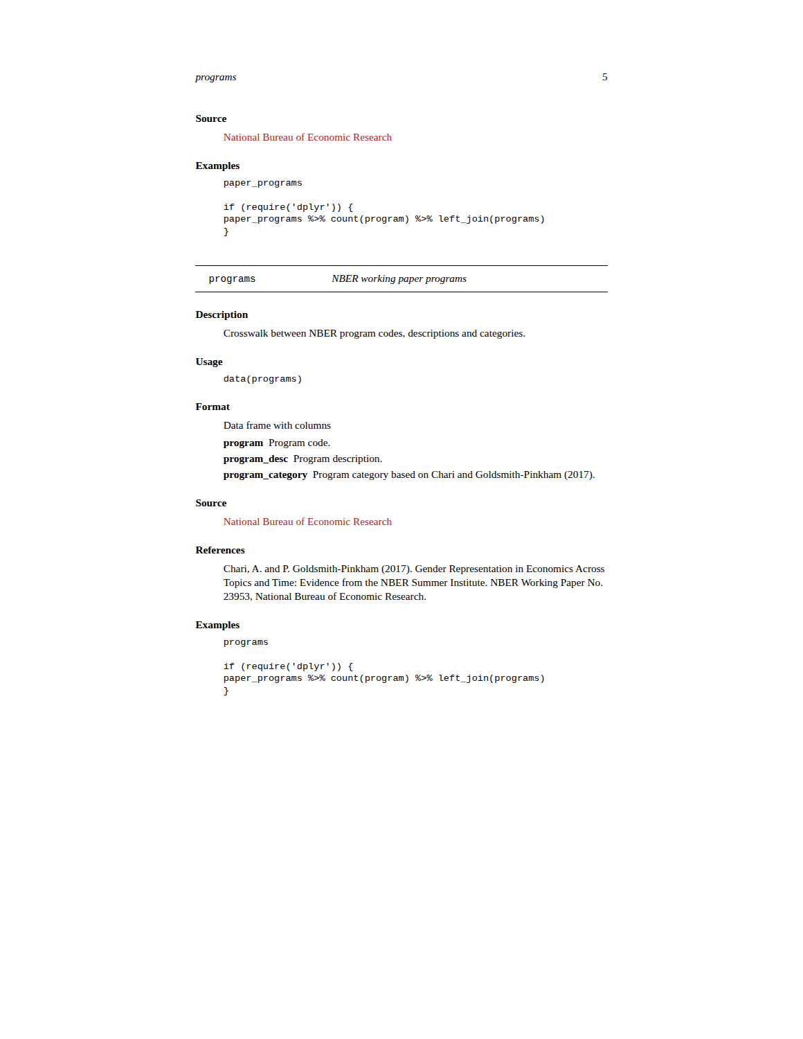programs 5
Source
National Bureau of Economic Research
Examples
paper_programs

if (require('dplyr')) {
paper_programs %>% count(program) %>% left_join(programs)
}
programs NBER working paper programs
Description
Crosswalk between NBER program codes, descriptions and categories.
Usage
data(programs)
Format
Data frame with columns
program Program code.
program_desc Program description.
program_category Program category based on Chari and Goldsmith-Pinkham (2017).
Source
National Bureau of Economic Research
References
Chari, A. and P. Goldsmith-Pinkham (2017). Gender Representation in Economics Across Topics and Time: Evidence from the NBER Summer Institute. NBER Working Paper No. 23953, National Bureau of Economic Research.
Examples
programs

if (require('dplyr')) {
paper_programs %>% count(program) %>% left_join(programs)
}